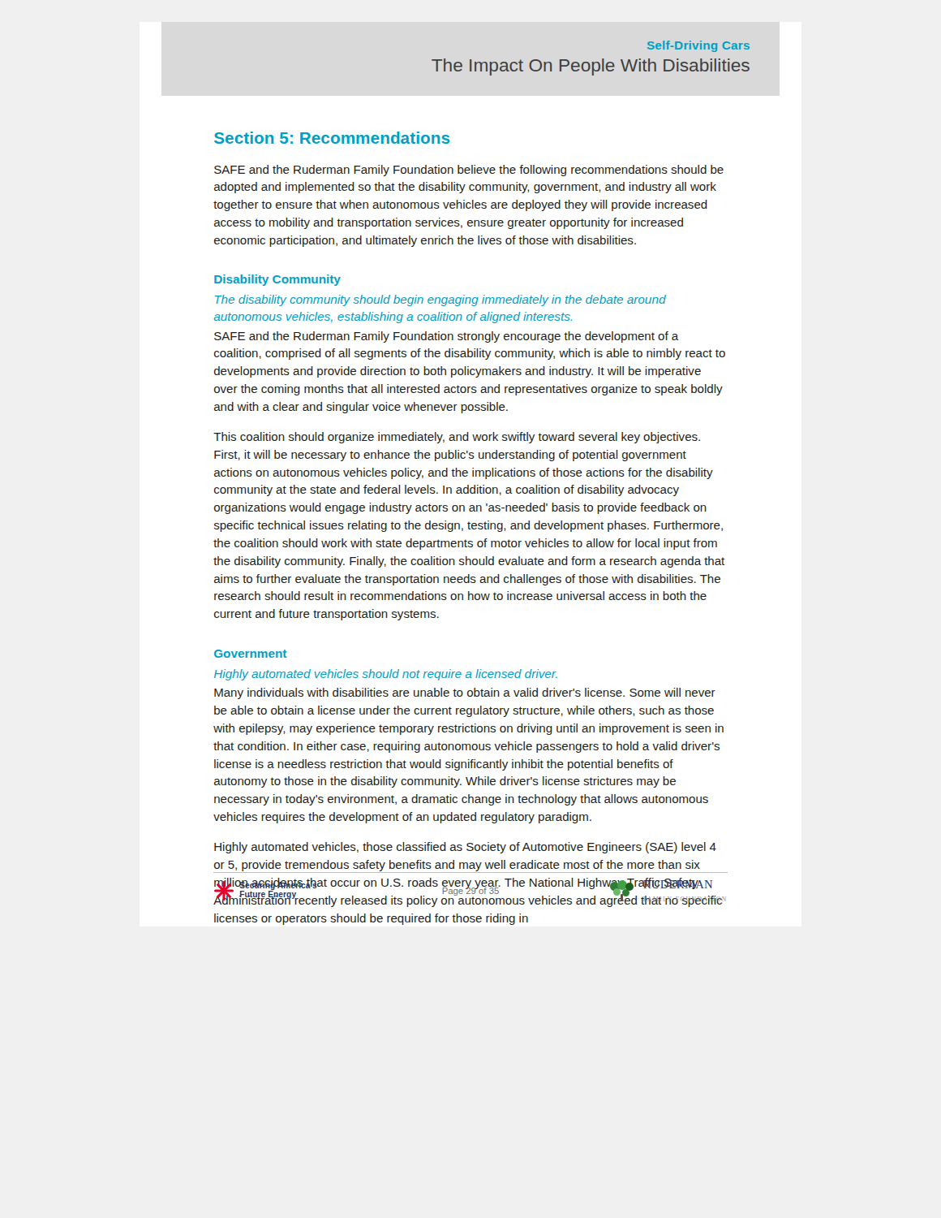Self-Driving Cars
The Impact On People With Disabilities
Section 5: Recommendations
SAFE and the Ruderman Family Foundation believe the following recommendations should be adopted and implemented so that the disability community, government, and industry all work together to ensure that when autonomous vehicles are deployed they will provide increased access to mobility and transportation services, ensure greater opportunity for increased economic participation, and ultimately enrich the lives of those with disabilities.
Disability Community
The disability community should begin engaging immediately in the debate around autonomous vehicles, establishing a coalition of aligned interests.
SAFE and the Ruderman Family Foundation strongly encourage the development of a coalition, comprised of all segments of the disability community, which is able to nimbly react to developments and provide direction to both policymakers and industry. It will be imperative over the coming months that all interested actors and representatives organize to speak boldly and with a clear and singular voice whenever possible.
This coalition should organize immediately, and work swiftly toward several key objectives. First, it will be necessary to enhance the public's understanding of potential government actions on autonomous vehicles policy, and the implications of those actions for the disability community at the state and federal levels. In addition, a coalition of disability advocacy organizations would engage industry actors on an 'as-needed' basis to provide feedback on specific technical issues relating to the design, testing, and development phases. Furthermore, the coalition should work with state departments of motor vehicles to allow for local input from the disability community. Finally, the coalition should evaluate and form a research agenda that aims to further evaluate the transportation needs and challenges of those with disabilities. The research should result in recommendations on how to increase universal access in both the current and future transportation systems.
Government
Highly automated vehicles should not require a licensed driver.
Many individuals with disabilities are unable to obtain a valid driver's license. Some will never be able to obtain a license under the current regulatory structure, while others, such as those with epilepsy, may experience temporary restrictions on driving until an improvement is seen in that condition. In either case, requiring autonomous vehicle passengers to hold a valid driver's license is a needless restriction that would significantly inhibit the potential benefits of autonomy to those in the disability community. While driver's license strictures may be necessary in today's environment, a dramatic change in technology that allows autonomous vehicles requires the development of an updated regulatory paradigm.
Highly automated vehicles, those classified as Society of Automotive Engineers (SAE) level 4 or 5, provide tremendous safety benefits and may well eradicate most of the more than six million accidents that occur on U.S. roads every year. The National Highway Traffic Safety Administration recently released its policy on autonomous vehicles and agreed that no specific licenses or operators should be required for those riding in
Securing America's
Future Energy
Page 29 of 35
RUDERMAN
FAMILY FOUNDATION